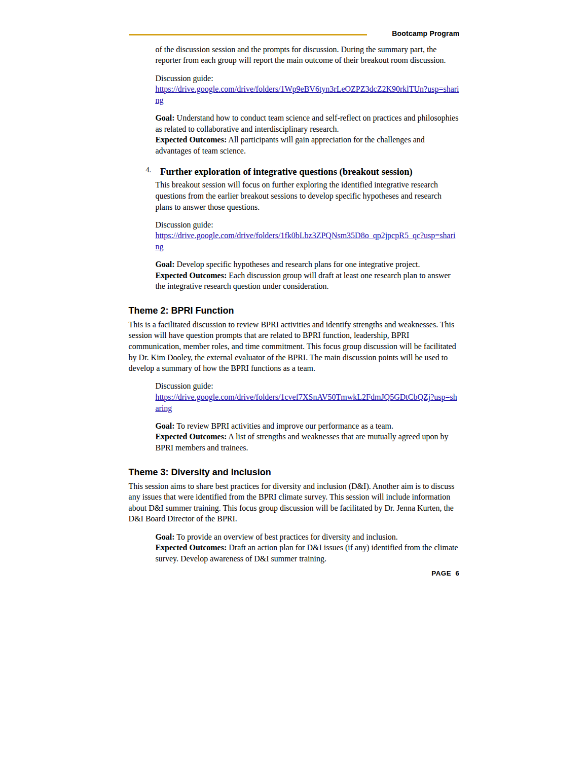Bootcamp Program
of the discussion session and the prompts for discussion. During the summary part, the reporter from each group will report the main outcome of their breakout room discussion.
Discussion guide:
https://drive.google.com/drive/folders/1Wp9eBV6tyn3rLeOZPZ3dcZ2K90rklTUn?usp=sharing
Goal: Understand how to conduct team science and self-reflect on practices and philosophies as related to collaborative and interdisciplinary research.
Expected Outcomes: All participants will gain appreciation for the challenges and advantages of team science.
4. Further exploration of integrative questions (breakout session)
This breakout session will focus on further exploring the identified integrative research questions from the earlier breakout sessions to develop specific hypotheses and research plans to answer those questions.
Discussion guide:
https://drive.google.com/drive/folders/1fk0bLbz3ZPQNsm35D8o_qp2jpcpR5_qc?usp=sharing
Goal: Develop specific hypotheses and research plans for one integrative project.
Expected Outcomes: Each discussion group will draft at least one research plan to answer the integrative research question under consideration.
Theme 2: BPRI Function
This is a facilitated discussion to review BPRI activities and identify strengths and weaknesses. This session will have question prompts that are related to BPRI function, leadership, BPRI communication, member roles, and time commitment. This focus group discussion will be facilitated by Dr. Kim Dooley, the external evaluator of the BPRI. The main discussion points will be used to develop a summary of how the BPRI functions as a team.
Discussion guide:
https://drive.google.com/drive/folders/1cvef7XSnAV50TmwkL2FdmJQ5GDtCbQZj?usp=sharing
Goal: To review BPRI activities and improve our performance as a team.
Expected Outcomes: A list of strengths and weaknesses that are mutually agreed upon by BPRI members and trainees.
Theme 3: Diversity and Inclusion
This session aims to share best practices for diversity and inclusion (D&I). Another aim is to discuss any issues that were identified from the BPRI climate survey. This session will include information about D&I summer training. This focus group discussion will be facilitated by Dr. Jenna Kurten, the D&I Board Director of the BPRI.
Goal: To provide an overview of best practices for diversity and inclusion.
Expected Outcomes: Draft an action plan for D&I issues (if any) identified from the climate survey. Develop awareness of D&I summer training.
PAGE 6